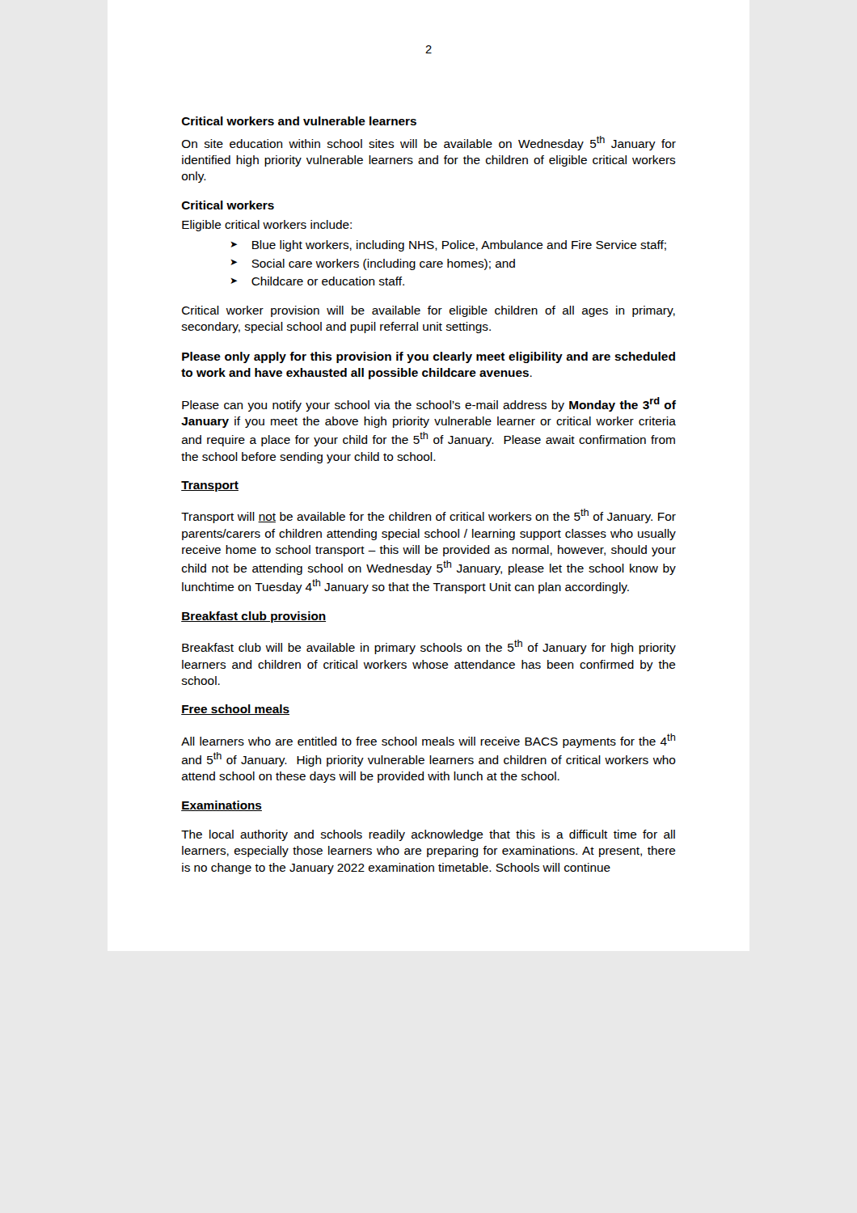2
Critical workers and vulnerable learners
On site education within school sites will be available on Wednesday 5th January for identified high priority vulnerable learners and for the children of eligible critical workers only.
Critical workers
Eligible critical workers include:
Blue light workers, including NHS, Police, Ambulance and Fire Service staff;
Social care workers (including care homes); and
Childcare or education staff.
Critical worker provision will be available for eligible children of all ages in primary, secondary, special school and pupil referral unit settings.
Please only apply for this provision if you clearly meet eligibility and are scheduled to work and have exhausted all possible childcare avenues.
Please can you notify your school via the school’s e-mail address by Monday the 3rd of January if you meet the above high priority vulnerable learner or critical worker criteria and require a place for your child for the 5th of January. Please await confirmation from the school before sending your child to school.
Transport
Transport will not be available for the children of critical workers on the 5th of January. For parents/carers of children attending special school / learning support classes who usually receive home to school transport – this will be provided as normal, however, should your child not be attending school on Wednesday 5th January, please let the school know by lunchtime on Tuesday 4th January so that the Transport Unit can plan accordingly.
Breakfast club provision
Breakfast club will be available in primary schools on the 5th of January for high priority learners and children of critical workers whose attendance has been confirmed by the school.
Free school meals
All learners who are entitled to free school meals will receive BACS payments for the 4th and 5th of January. High priority vulnerable learners and children of critical workers who attend school on these days will be provided with lunch at the school.
Examinations
The local authority and schools readily acknowledge that this is a difficult time for all learners, especially those learners who are preparing for examinations. At present, there is no change to the January 2022 examination timetable. Schools will continue